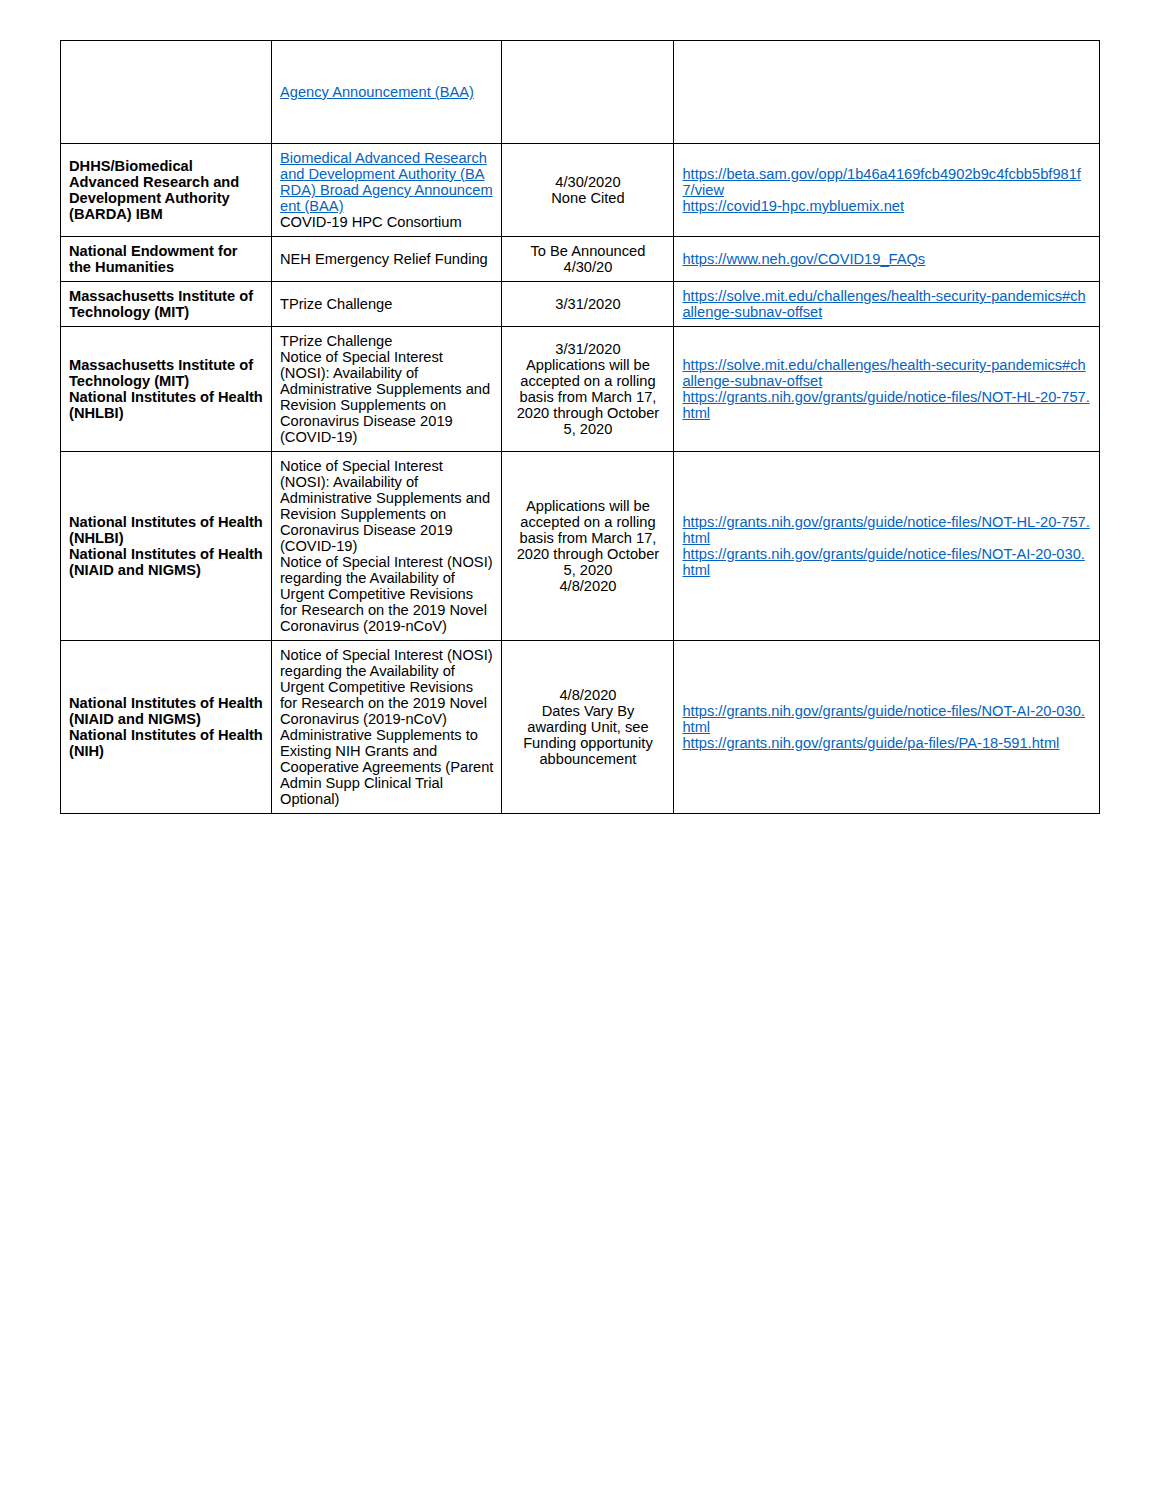| | Agency Announcement (BAA) | | |
| DHHS/Biomedical Advanced Research and Development Authority (BARDA) IBM | Biomedical Advanced Research and Development Authority (BARDA) Broad Agency Announcement (BAA) COVID-19 HPC Consortium | 4/30/2020 None Cited | https://beta.sam.gov/opp/1b46a4169fcb4902b9c4fcbb5bf981f7/view https://covid19-hpc.mybluemix.net |
| National Endowment for the Humanities | NEH Emergency Relief Funding | To Be Announced 4/30/20 | https://www.neh.gov/COVID19_FAQs |
| Massachusetts Institute of Technology (MIT) | TPrize Challenge | 3/31/2020 | https://solve.mit.edu/challenges/health-security-pandemics#challenge-subnav-offset |
| Massachusetts Institute of Technology (MIT) National Institutes of Health (NHLBI) | TPrize Challenge Notice of Special Interest (NOSI): Availability of Administrative Supplements and Revision Supplements on Coronavirus Disease 2019 (COVID-19) | 3/31/2020 Applications will be accepted on a rolling basis from March 17, 2020 through October 5, 2020 | https://solve.mit.edu/challenges/health-security-pandemics#challenge-subnav-offset https://grants.nih.gov/grants/guide/notice-files/NOT-HL-20-757.html |
| National Institutes of Health (NHLBI) National Institutes of Health (NIAID and NIGMS) | Notice of Special Interest (NOSI): Availability of Administrative Supplements and Revision Supplements on Coronavirus Disease 2019 (COVID-19) Notice of Special Interest (NOSI) regarding the Availability of Urgent Competitive Revisions for Research on the 2019 Novel Coronavirus (2019-nCoV) | Applications will be accepted on a rolling basis from March 17, 2020 through October 5, 2020 4/8/2020 | https://grants.nih.gov/grants/guide/notice-files/NOT-HL-20-757.html https://grants.nih.gov/grants/guide/notice-files/NOT-AI-20-030.html |
| National Institutes of Health (NIAID and NIGMS) National Institutes of Health (NIH) | Notice of Special Interest (NOSI) regarding the Availability of Urgent Competitive Revisions for Research on the 2019 Novel Coronavirus (2019-nCoV) Administrative Supplements to Existing NIH Grants and Cooperative Agreements (Parent Admin Supp Clinical Trial Optional) | 4/8/2020 Dates Vary By awarding Unit, see Funding opportunity abbouncement | https://grants.nih.gov/grants/guide/notice-files/NOT-AI-20-030.html https://grants.nih.gov/grants/guide/pa-files/PA-18-591.html |